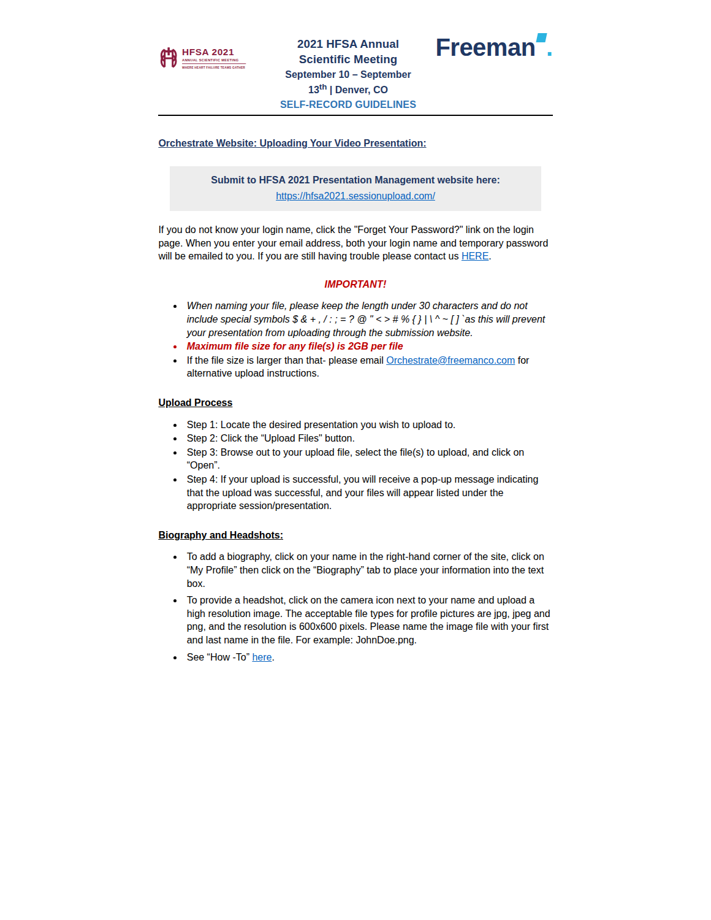HFSA 2021 ANNUAL SCIENTIFIC MEETING WHERE HEART FAILURE TEAMS GATHER
2021 HFSA Annual Scientific Meeting
September 10 – September 13th | Denver, CO
SELF-RECORD GUIDELINES
Freeman .
Orchestrate Website: Uploading Your Video Presentation:
Submit to HFSA 2021 Presentation Management website here:
https://hfsa2021.sessionupload.com/
If you do not know your login name, click the "Forget Your Password?" link on the login page. When you enter your email address, both your login name and temporary password will be emailed to you. If you are still having trouble please contact us HERE.
IMPORTANT!
When naming your file, please keep the length under 30 characters and do not include special symbols $ & + , / : ; = ? @ " < > # % { } | \ ^ ~ [ ] `as this will prevent your presentation from uploading through the submission website.
Maximum file size for any file(s) is 2GB per file
If the file size is larger than that- please email Orchestrate@freemanco.com for alternative upload instructions.
Upload Process
Step 1: Locate the desired presentation you wish to upload to.
Step 2: Click the “Upload Files" button.
Step 3: Browse out to your upload file, select the file(s) to upload, and click on “Open”.
Step 4: If your upload is successful, you will receive a pop-up message indicating that the upload was successful, and your files will appear listed under the appropriate session/presentation.
Biography and Headshots:
To add a biography, click on your name in the right-hand corner of the site, click on “My Profile” then click on the “Biography” tab to place your information into the text box.
To provide a headshot, click on the camera icon next to your name and upload a high resolution image. The acceptable file types for profile pictures are jpg, jpeg and png, and the resolution is 600x600 pixels. Please name the image file with your first and last name in the file. For example: JohnDoe.png.
See “How -To” here.